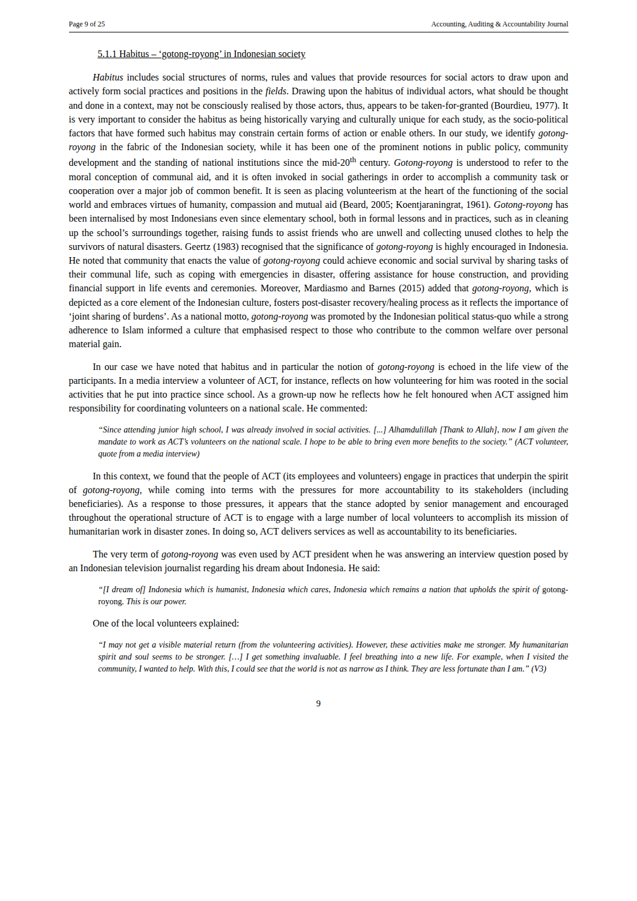Page 9 of 25 Accounting, Auditing & Accountability Journal
5.1.1 Habitus – ‘gotong-royong’ in Indonesian society
Habitus includes social structures of norms, rules and values that provide resources for social actors to draw upon and actively form social practices and positions in the fields. Drawing upon the habitus of individual actors, what should be thought and done in a context, may not be consciously realised by those actors, thus, appears to be taken-for-granted (Bourdieu, 1977). It is very important to consider the habitus as being historically varying and culturally unique for each study, as the socio-political factors that have formed such habitus may constrain certain forms of action or enable others. In our study, we identify gotong-royong in the fabric of the Indonesian society, while it has been one of the prominent notions in public policy, community development and the standing of national institutions since the mid-20th century. Gotong-royong is understood to refer to the moral conception of communal aid, and it is often invoked in social gatherings in order to accomplish a community task or cooperation over a major job of common benefit. It is seen as placing volunteerism at the heart of the functioning of the social world and embraces virtues of humanity, compassion and mutual aid (Beard, 2005; Koentjaraningrat, 1961). Gotong-royong has been internalised by most Indonesians even since elementary school, both in formal lessons and in practices, such as in cleaning up the school’s surroundings together, raising funds to assist friends who are unwell and collecting unused clothes to help the survivors of natural disasters. Geertz (1983) recognised that the significance of gotong-royong is highly encouraged in Indonesia. He noted that community that enacts the value of gotong-royong could achieve economic and social survival by sharing tasks of their communal life, such as coping with emergencies in disaster, offering assistance for house construction, and providing financial support in life events and ceremonies. Moreover, Mardiasmo and Barnes (2015) added that gotong-royong, which is depicted as a core element of the Indonesian culture, fosters post-disaster recovery/healing process as it reflects the importance of ‘joint sharing of burdens’. As a national motto, gotong-royong was promoted by the Indonesian political status-quo while a strong adherence to Islam informed a culture that emphasised respect to those who contribute to the common welfare over personal material gain.
In our case we have noted that habitus and in particular the notion of gotong-royong is echoed in the life view of the participants. In a media interview a volunteer of ACT, for instance, reflects on how volunteering for him was rooted in the social activities that he put into practice since school. As a grown-up now he reflects how he felt honoured when ACT assigned him responsibility for coordinating volunteers on a national scale. He commented:
“Since attending junior high school, I was already involved in social activities. [...] Alhamdulillah [Thank to Allah], now I am given the mandate to work as ACT’s volunteers on the national scale. I hope to be able to bring even more benefits to the society.” (ACT volunteer, quote from a media interview)
In this context, we found that the people of ACT (its employees and volunteers) engage in practices that underpin the spirit of gotong-royong, while coming into terms with the pressures for more accountability to its stakeholders (including beneficiaries). As a response to those pressures, it appears that the stance adopted by senior management and encouraged throughout the operational structure of ACT is to engage with a large number of local volunteers to accomplish its mission of humanitarian work in disaster zones. In doing so, ACT delivers services as well as accountability to its beneficiaries.
The very term of gotong-royong was even used by ACT president when he was answering an interview question posed by an Indonesian television journalist regarding his dream about Indonesia. He said:
“[I dream of] Indonesia which is humanist, Indonesia which cares, Indonesia which remains a nation that upholds the spirit of gotong-royong. This is our power.
One of the local volunteers explained:
“I may not get a visible material return (from the volunteering activities). However, these activities make me stronger. My humanitarian spirit and soul seems to be stronger. […] I get something invaluable. I feel breathing into a new life. For example, when I visited the community, I wanted to help. With this, I could see that the world is not as narrow as I think. They are less fortunate than I am.” (V3)
9